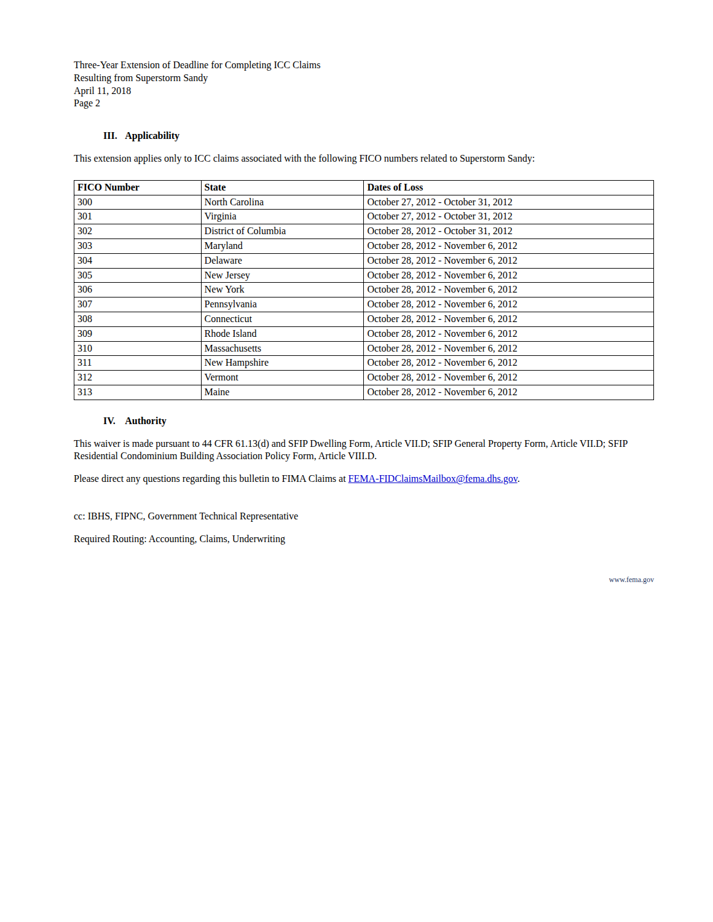Three-Year Extension of Deadline for Completing ICC Claims
Resulting from Superstorm Sandy
April 11, 2018
Page 2
III. Applicability
This extension applies only to ICC claims associated with the following FICO numbers related to Superstorm Sandy:
| FICO Number | State | Dates of Loss |
| --- | --- | --- |
| 300 | North Carolina | October 27, 2012 - October 31, 2012 |
| 301 | Virginia | October 27, 2012 - October 31, 2012 |
| 302 | District of Columbia | October 28, 2012 - October 31, 2012 |
| 303 | Maryland | October 28, 2012 - November 6, 2012 |
| 304 | Delaware | October 28, 2012 - November 6, 2012 |
| 305 | New Jersey | October 28, 2012 - November 6, 2012 |
| 306 | New York | October 28, 2012 - November 6, 2012 |
| 307 | Pennsylvania | October 28, 2012 - November 6, 2012 |
| 308 | Connecticut | October 28, 2012 - November 6, 2012 |
| 309 | Rhode Island | October 28, 2012 - November 6, 2012 |
| 310 | Massachusetts | October 28, 2012 - November 6, 2012 |
| 311 | New Hampshire | October 28, 2012 - November 6, 2012 |
| 312 | Vermont | October 28, 2012 - November 6, 2012 |
| 313 | Maine | October 28, 2012 - November 6, 2012 |
IV. Authority
This waiver is made pursuant to 44 CFR 61.13(d) and SFIP Dwelling Form, Article VII.D; SFIP General Property Form, Article VII.D; SFIP Residential Condominium Building Association Policy Form, Article VIII.D.
Please direct any questions regarding this bulletin to FIMA Claims at FEMA-FIDClaimsMailbox@fema.dhs.gov.
cc: IBHS, FIPNC, Government Technical Representative
Required Routing: Accounting, Claims, Underwriting
www.fema.gov